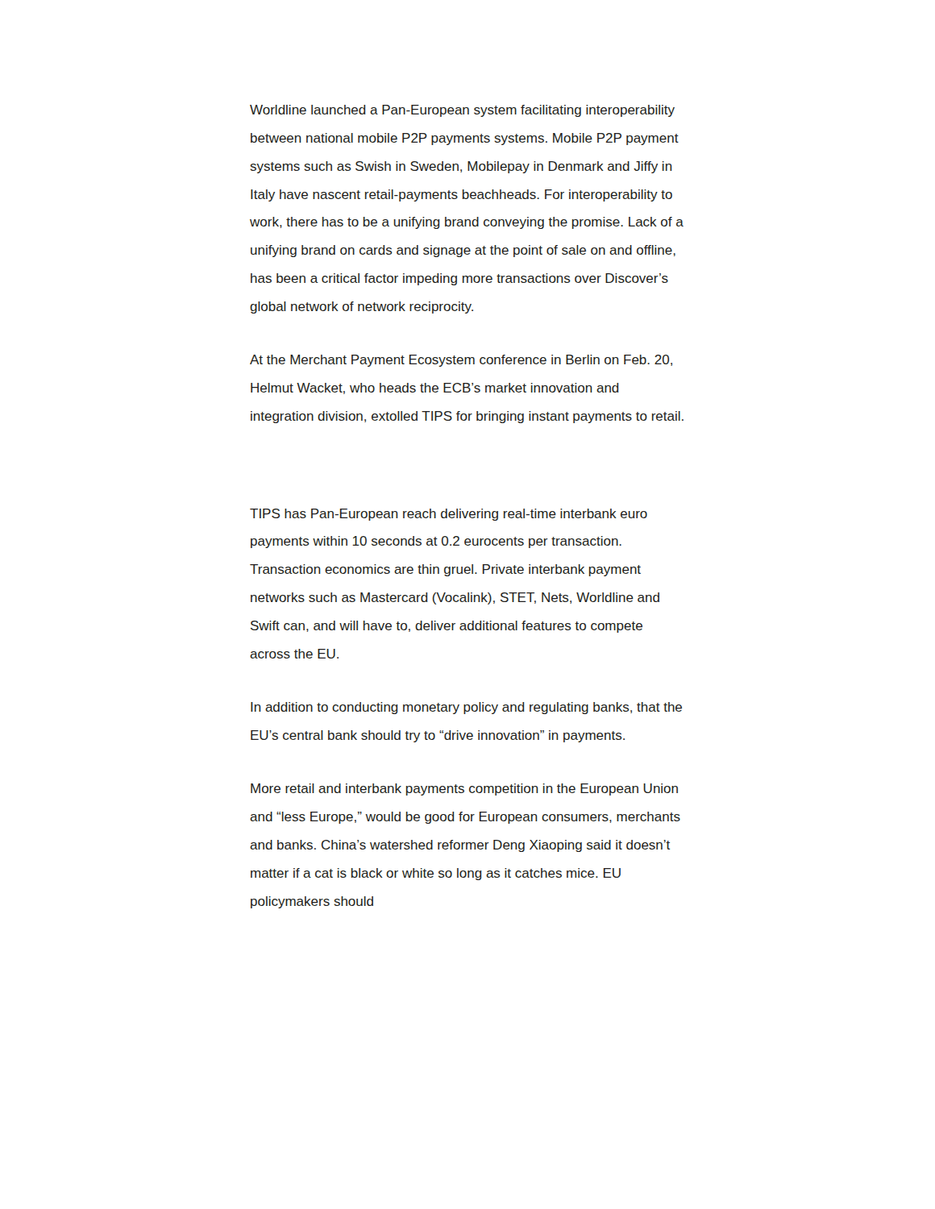Worldline launched a Pan-European system facilitating interoperability between national mobile P2P payments systems. Mobile P2P payment systems such as Swish in Sweden, Mobilepay in Denmark and Jiffy in Italy have nascent retail-payments beachheads. For interoperability to work, there has to be a unifying brand conveying the promise. Lack of a unifying brand on cards and signage at the point of sale on and offline, has been a critical factor impeding more transactions over Discover’s global network of network reciprocity.
At the Merchant Payment Ecosystem conference in Berlin on Feb. 20, Helmut Wacket, who heads the ECB’s market innovation and integration division, extolled TIPS for bringing instant payments to retail.
TIPS has Pan-European reach delivering real-time interbank euro payments within 10 seconds at 0.2 eurocents per transaction. Transaction economics are thin gruel. Private interbank payment networks such as Mastercard (Vocalink), STET, Nets, Worldline and Swift can, and will have to, deliver additional features to compete across the EU.
In addition to conducting monetary policy and regulating banks, that the EU’s central bank should try to “drive innovation” in payments.
More retail and interbank payments competition in the European Union and “less Europe,” would be good for European consumers, merchants and banks. China’s watershed reformer Deng Xiaoping said it doesn’t matter if a cat is black or white so long as it catches mice. EU policymakers should